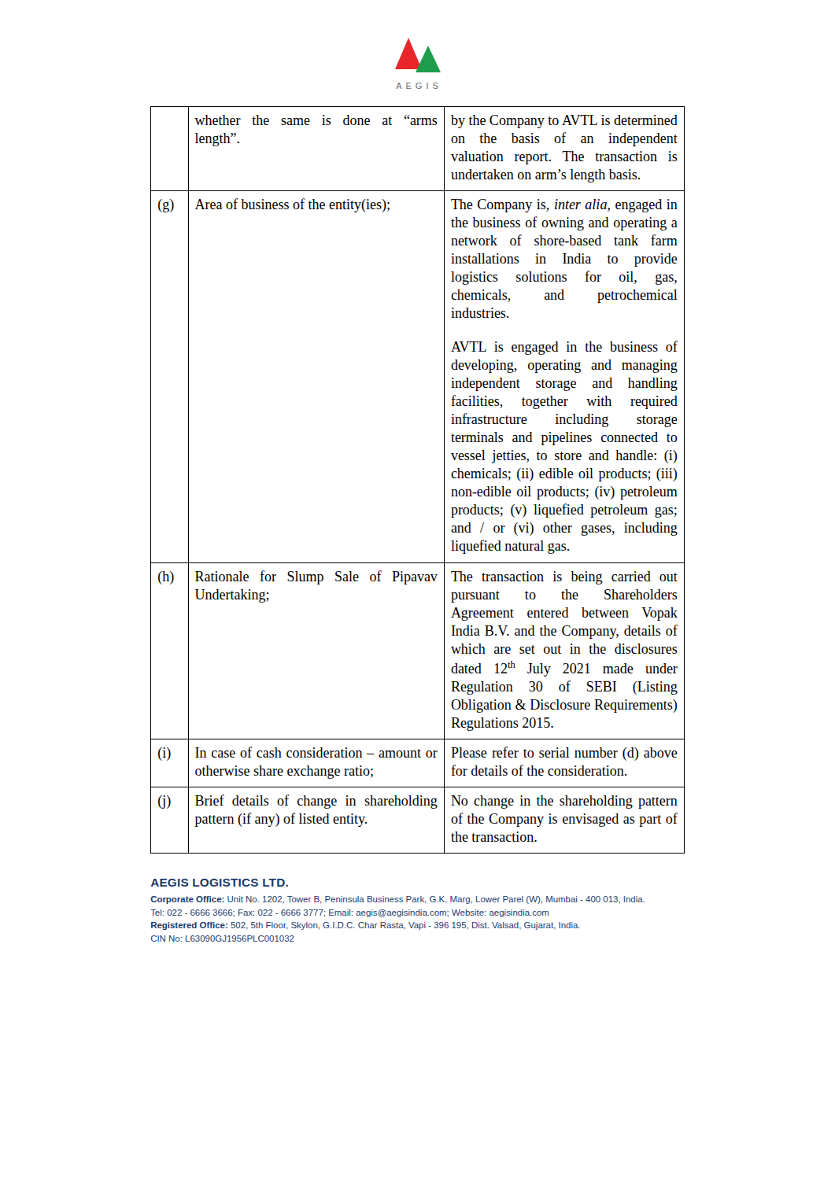AEGIS
| | whether the same is done at “arms length”. | by the Company to AVTL is determined on the basis of an independent valuation report. The transaction is undertaken on arm’s length basis. |
| (g) | Area of business of the entity(ies); | The Company is, inter alia , engaged in the business of owning and operating a network of shore-based tank farm installations in India to provide logistics solutions for oil, gas, chemicals, and petrochemical industries. AVTL is engaged in the business of developing, operating and managing independent storage and handling facilities, together with required infrastructure including storage terminals and pipelines connected to vessel jetties, to store and handle: (i) chemicals; (ii) edible oil products; (iii) non-edible oil products; (iv) petroleum products; (v) liquefied petroleum gas; and / or (vi) other gases, including liquefied natural gas. |
| (h) | Rationale for Slump Sale of Pipavav Undertaking; | The transaction is being carried out pursuant to the Shareholders Agreement entered between Vopak India B.V. and the Company, details of which are set out in the disclosures dated 12 th July 2021 made under Regulation 30 of SEBI (Listing Obligation & Disclosure Requirements) Regulations 2015. |
| (i) | In case of cash consideration – amount or otherwise share exchange ratio; | Please refer to serial number (d) above for details of the consideration. |
| (j) | Brief details of change in shareholding pattern (if any) of listed entity. | No change in the shareholding pattern of the Company is envisaged as part of the transaction. |
AEGIS LOGISTICS LTD.
Corporate Office: Unit No. 1202, Tower B, Peninsula Business Park, G.K. Marg, Lower Parel (W), Mumbai - 400 013, India.
Tel: 022 - 6666 3666; Fax: 022 - 6666 3777; Email: aegis@aegisindia.com; Website: aegisindia.com
Registered Office: 502, 5th Floor, Skylon, G.I.D.C. Char Rasta, Vapi - 396 195, Dist. Valsad, Gujarat, India.
CIN No: L63090GJ1956PLC001032